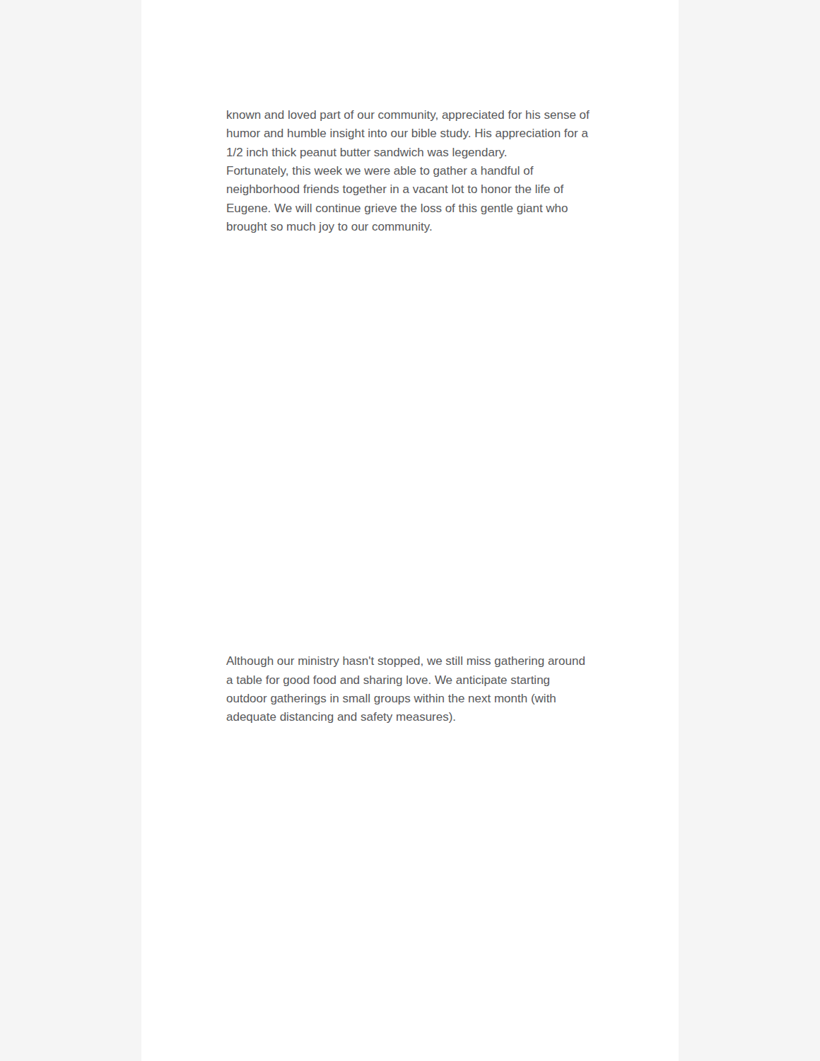known and loved part of our community, appreciated for his sense of humor and humble insight into our bible study. His appreciation for a 1/2 inch thick peanut butter sandwich was legendary.
Fortunately, this week we were able to gather a handful of neighborhood friends together in a vacant lot to honor the life of Eugene. We will continue grieve the loss of this gentle giant who brought so much joy to our community.
Although our ministry hasn't stopped, we still miss gathering around a table for good food and sharing love. We anticipate starting outdoor gatherings in small groups within the next month (with adequate distancing and safety measures).